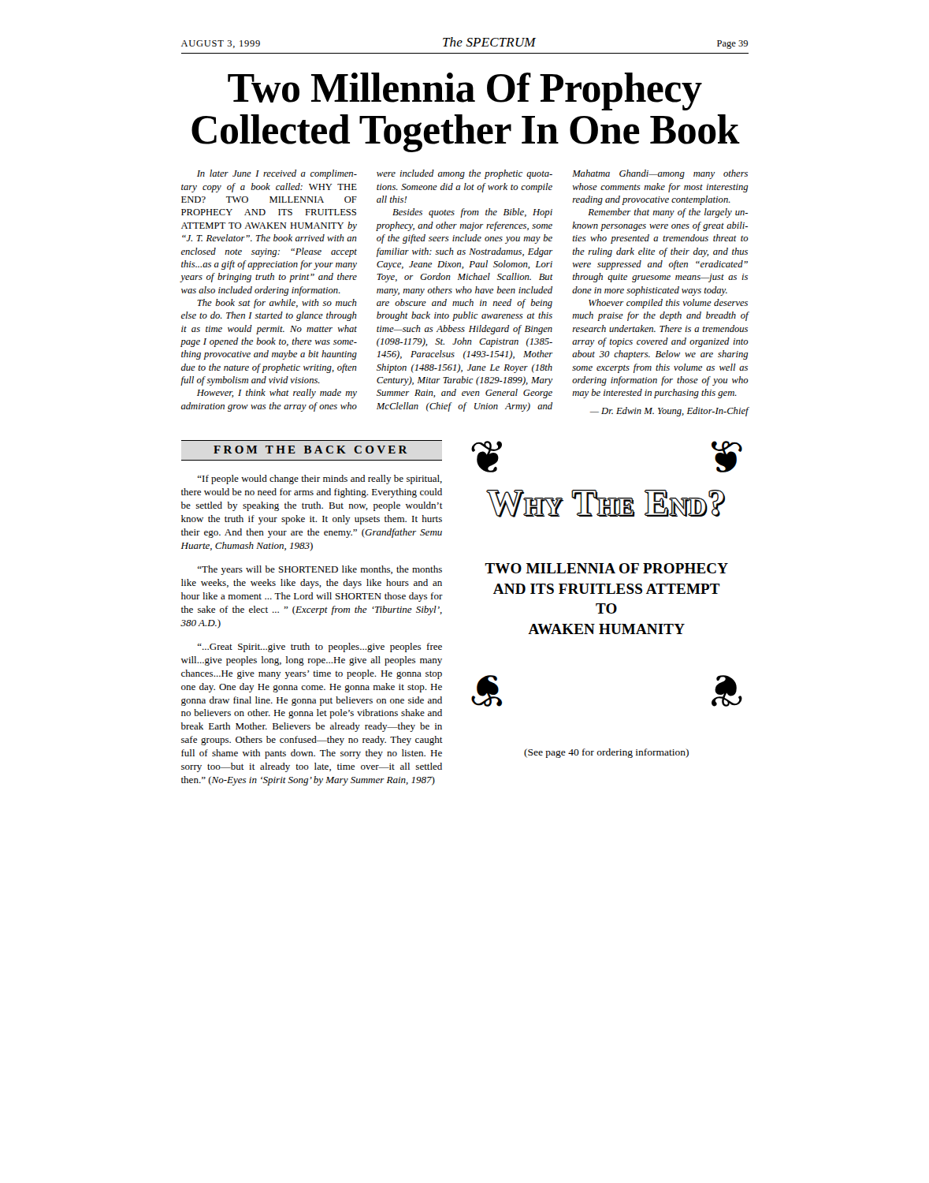AUGUST 3, 1999
The SPECTRUM
Page 39
Two Millennia Of Prophecy Collected Together In One Book
In later June I received a complimentary copy of a book called: WHY THE END? TWO MILLENNIA OF PROPHECY AND ITS FRUITLESS ATTEMPT TO AWAKEN HUMANITY by “J. T. Revelator”. The book arrived with an enclosed note saying: “Please accept this...as a gift of appreciation for your many years of bringing truth to print” and there was also included ordering information.
The book sat for awhile, with so much else to do. Then I started to glance through it as time would permit. No matter what page I opened the book to, there was something provocative and maybe a bit haunting due to the nature of prophetic writing, often full of symbolism and vivid visions.
However, I think what really made my admiration grow was the array of ones who were included among the prophetic quotations. Someone did a lot of work to compile all this!
Besides quotes from the Bible, Hopi prophecy, and other major references, some of the gifted seers include ones you may be familiar with: such as Nostradamus, Edgar Cayce, Jeane Dixon, Paul Solomon, Lori Toye, or Gordon Michael Scallion. But many, many others who have been included are obscure and much in need of being brought back into public awareness at this time—such as Abbess Hildegard of Bingen (1098-1179), St. John Capistran (1385-1456), Paracelsus (1493-1541), Mother Shipton (1488-1561), Jane Le Royer (18th Century), Mitar Tarabic (1829-1899), Mary Summer Rain, and even General George McClellan (Chief of Union Army) and Mahatma Ghandi—among many others whose comments make for most interesting reading and provocative contemplation.
Remember that many of the largely unknown personages were ones of great abilities who presented a tremendous threat to the ruling dark elite of their day, and thus were suppressed and often “eradicated” through quite gruesome means—just as is done in more sophisticated ways today.
Whoever compiled this volume deserves much praise for the depth and breadth of research undertaken. There is a tremendous array of topics covered and organized into about 30 chapters. Below we are sharing some excerpts from this volume as well as ordering information for those of you who may be interested in purchasing this gem.
— Dr. Edwin M. Young, Editor-In-Chief
FROM THE BACK COVER
“If people would change their minds and really be spiritual, there would be no need for arms and fighting. Everything could be settled by speaking the truth. But now, people wouldn’t know the truth if your spoke it. It only upsets them. It hurts their ego. And then your are the enemy.” (Grandfather Semu Huarte, Chumash Nation, 1983)
“The years will be SHORTENED like months, the months like weeks, the weeks like days, the days like hours and an hour like a moment ... The Lord will SHORTEN those days for the sake of the elect ... ” (Excerpt from the ‘Tiburtine Sibyl’, 380 A.D.)
“...Great Spirit...give truth to peoples...give peoples free will...give peoples long, long rope...He give all peoples many chances...He give many years’ time to people. He gonna stop one day. One day He gonna come. He gonna make it stop. He gonna draw final line. He gonna put believers on one side and no believers on other. He gonna let pole’s vibrations shake and break Earth Mother. Believers be already ready—they be in safe groups. Others be confused—they no ready. They caught full of shame with pants down. The sorry they no listen. He sorry too—but it already too late, time over—it all settled then.” (No-Eyes in ‘Spirit Song’ by Mary Summer Rain, 1987)
❦ ❦
Why The End?
TWO MILLENNIA OF PROPHECY
AND ITS FRUITLESS ATTEMPT TO
AWAKEN HUMANITY
❦ ❦
(See page 40 for ordering information)